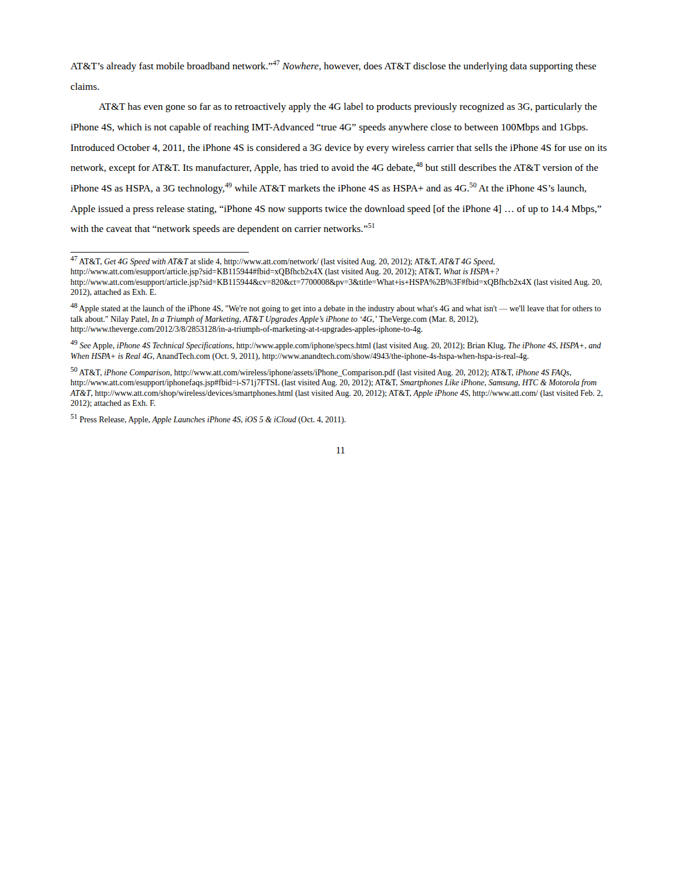AT&T’s already fast mobile broadband network.”47 Nowhere, however, does AT&T disclose the underlying data supporting these claims.
AT&T has even gone so far as to retroactively apply the 4G label to products previously recognized as 3G, particularly the iPhone 4S, which is not capable of reaching IMT-Advanced “true 4G” speeds anywhere close to between 100Mbps and 1Gbps. Introduced October 4, 2011, the iPhone 4S is considered a 3G device by every wireless carrier that sells the iPhone 4S for use on its network, except for AT&T. Its manufacturer, Apple, has tried to avoid the 4G debate,48 but still describes the AT&T version of the iPhone 4S as HSPA, a 3G technology,49 while AT&T markets the iPhone 4S as HSPA+ and as 4G.50 At the iPhone 4S’s launch, Apple issued a press release stating, “iPhone 4S now supports twice the download speed [of the iPhone 4] … of up to 14.4 Mbps,” with the caveat that “network speeds are dependent on carrier networks.”51
47 AT&T, Get 4G Speed with AT&T at slide 4, http://www.att.com/network/ (last visited Aug. 20, 2012); AT&T, AT&T 4G Speed, http://www.att.com/esupport/article.jsp?sid=KB115944#fbid=xQBfhcb2x4X (last visited Aug. 20, 2012); AT&T, What is HSPA+? http://www.att.com/esupport/article.jsp?sid=KB115944&cv=820&ct=7700008&pv=3&title=What+is+HSPA%2B%3F#fbid=xQBfhcb2x4X (last visited Aug. 20, 2012), attached as Exh. E.
48 Apple stated at the launch of the iPhone 4S, "We're not going to get into a debate in the industry about what's 4G and what isn't — we'll leave that for others to talk about." Nilay Patel, In a Triumph of Marketing, AT&T Upgrades Apple’s iPhone to ‘4G,’ TheVerge.com (Mar. 8, 2012), http://www.theverge.com/2012/3/8/2853128/in-a-triumph-of-marketing-at-t-upgrades-apples-iphone-to-4g.
49 See Apple, iPhone 4S Technical Specifications, http://www.apple.com/iphone/specs.html (last visited Aug. 20, 2012); Brian Klug, The iPhone 4S, HSPA+, and When HSPA+ is Real 4G, AnandTech.com (Oct. 9, 2011), http://www.anandtech.com/show/4943/the-iphone-4s-hspa-when-hspa-is-real-4g.
50 AT&T, iPhone Comparison, http://www.att.com/wireless/iphone/assets/iPhone_Comparison.pdf (last visited Aug. 20, 2012); AT&T, iPhone 4S FAQs, http://www.att.com/esupport/iphonefaqs.jsp#fbid=i-S71j7FTSL (last visited Aug. 20, 2012); AT&T, Smartphones Like iPhone, Samsung, HTC & Motorola from AT&T, http://www.att.com/shop/wireless/devices/smartphones.html (last visited Aug. 20, 2012); AT&T, Apple iPhone 4S, http://www.att.com/ (last visited Feb. 2, 2012); attached as Exh. F.
51 Press Release, Apple, Apple Launches iPhone 4S, iOS 5 & iCloud (Oct. 4, 2011).
11